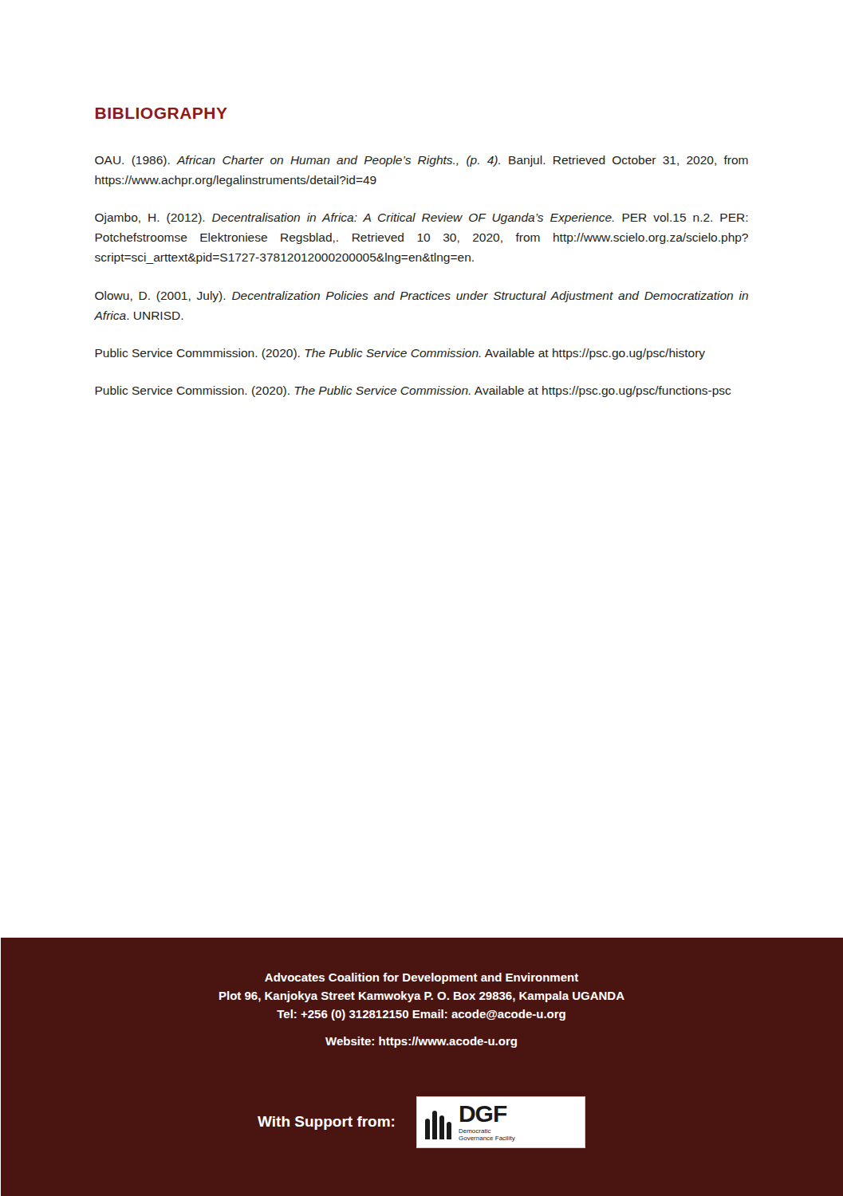BIBLIOGRAPHY
OAU. (1986). African Charter on Human and People’s Rights., (p. 4). Banjul. Retrieved October 31, 2020, from https://www.achpr.org/legalinstruments/detail?id=49
Ojambo, H. (2012). Decentralisation in Africa: A Critical Review OF Uganda’s Experience. PER vol.15 n.2. PER: Potchefstroomse Elektroniese Regsblad,. Retrieved 10 30, 2020, from http://www.scielo.org.za/scielo.php?script=sci_arttext&pid=S1727-37812012000200005&lng=en&tlng=en.
Olowu, D. (2001, July). Decentralization Policies and Practices under Structural Adjustment and Democratization in Africa. UNRISD.
Public Service Commmission. (2020). The Public Service Commission. Available at https://psc.go.ug/psc/history
Public Service Commission. (2020). The Public Service Commission. Available at https://psc.go.ug/psc/functions-psc
Advocates Coalition for Development and Environment
Plot 96, Kanjokya Street Kamwokya P. O. Box 29836, Kampala UGANDA
Tel: +256 (0) 312812150 Email: acode@acode-u.org
Website: https://www.acode-u.org
With Support from:
DGF Democratic
Governance Facility